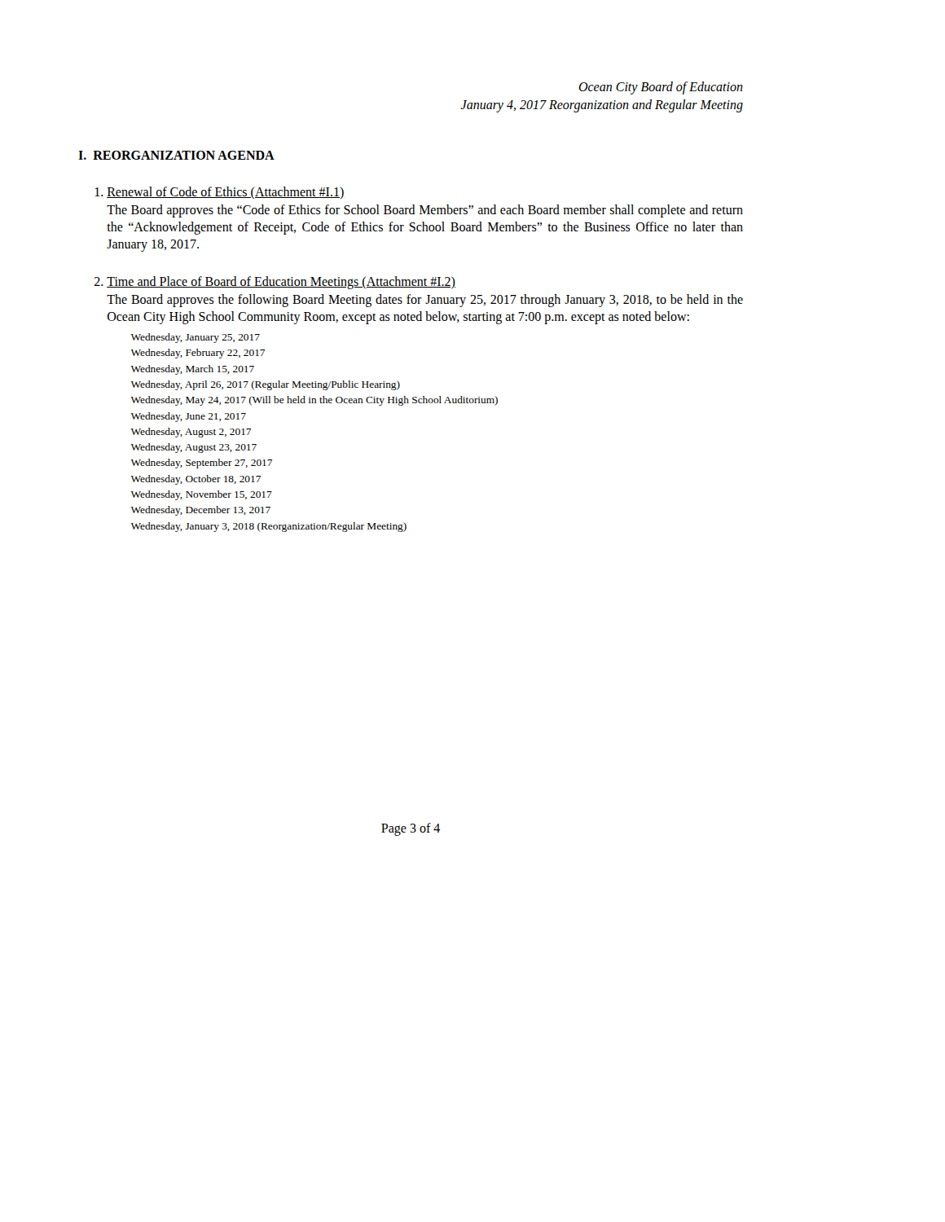Ocean City Board of Education
January 4, 2017 Reorganization and Regular Meeting
I. REORGANIZATION AGENDA
Renewal of Code of Ethics (Attachment #I.1)
The Board approves the “Code of Ethics for School Board Members” and each Board member shall complete and return the “Acknowledgement of Receipt, Code of Ethics for School Board Members” to the Business Office no later than January 18, 2017.
Time and Place of Board of Education Meetings (Attachment #I.2)
The Board approves the following Board Meeting dates for January 25, 2017 through January 3, 2018, to be held in the Ocean City High School Community Room, except as noted below, starting at 7:00 p.m. except as noted below:
Wednesday, January 25, 2017
Wednesday, February 22, 2017
Wednesday, March 15, 2017
Wednesday, April 26, 2017 (Regular Meeting/Public Hearing)
Wednesday, May 24, 2017 (Will be held in the Ocean City High School Auditorium)
Wednesday, June 21, 2017
Wednesday, August 2, 2017
Wednesday, August 23, 2017
Wednesday, September 27, 2017
Wednesday, October 18, 2017
Wednesday, November 15, 2017
Wednesday, December 13, 2017
Wednesday, January 3, 2018 (Reorganization/Regular Meeting)
Page 3 of 4